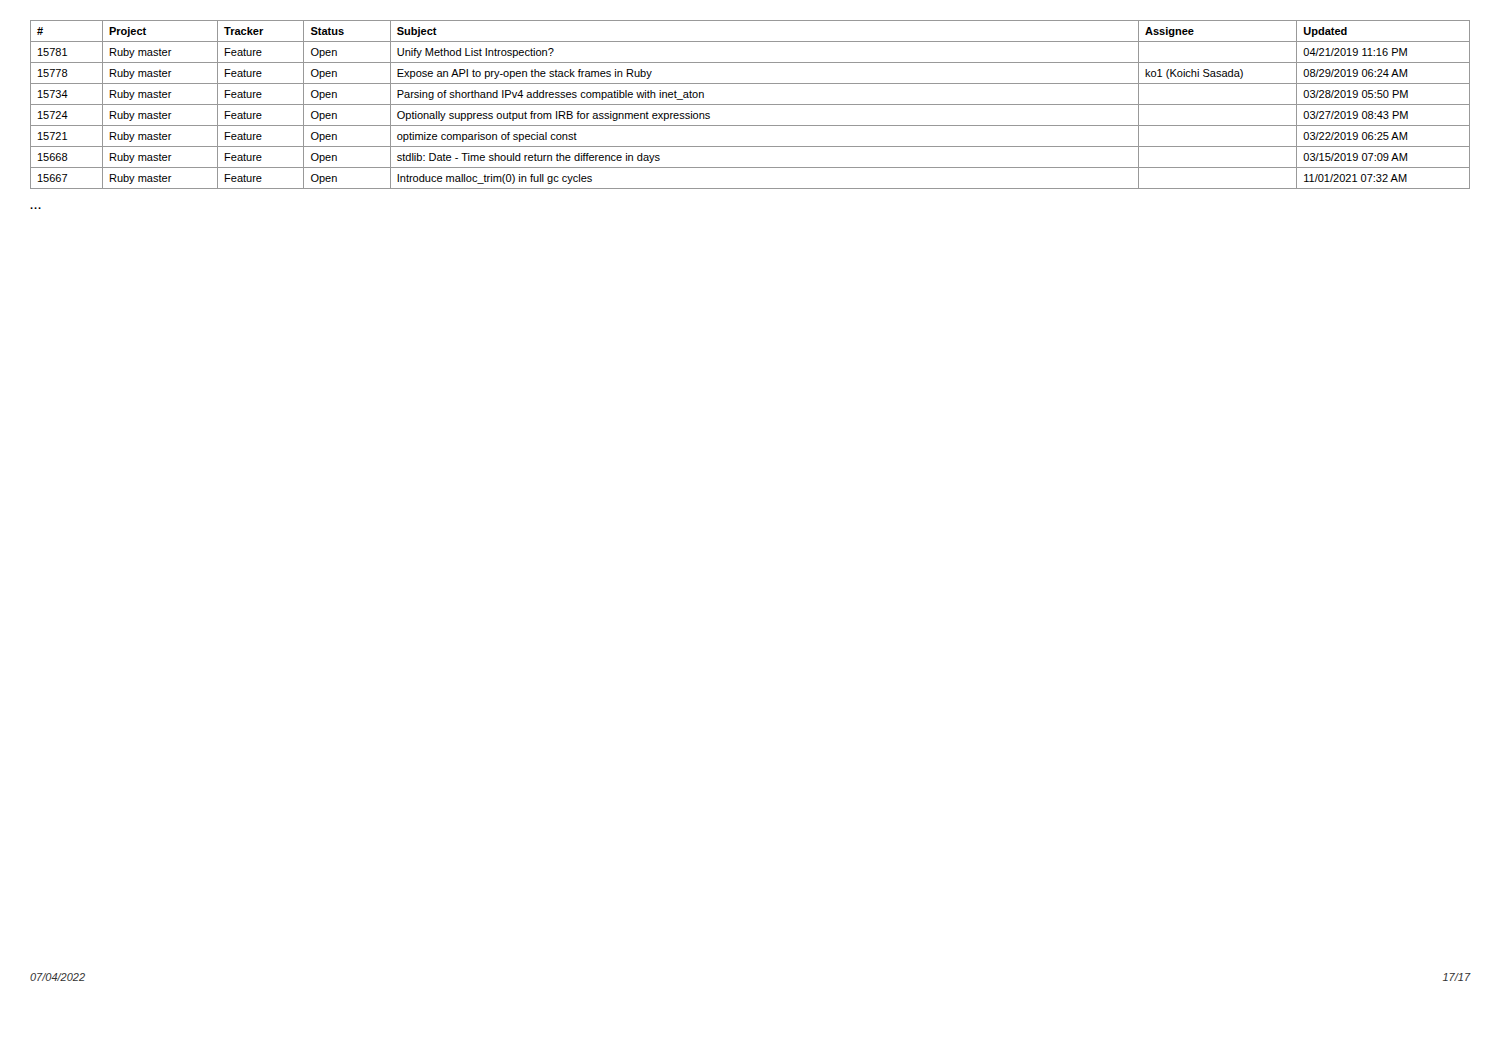| # | Project | Tracker | Status | Subject | Assignee | Updated |
| --- | --- | --- | --- | --- | --- | --- |
| 15781 | Ruby master | Feature | Open | Unify Method List Introspection? | | 04/21/2019 11:16 PM |
| 15778 | Ruby master | Feature | Open | Expose an API to pry-open the stack frames in Ruby | ko1 (Koichi Sasada) | 08/29/2019 06:24 AM |
| 15734 | Ruby master | Feature | Open | Parsing of shorthand IPv4 addresses compatible with inet_aton | | 03/28/2019 05:50 PM |
| 15724 | Ruby master | Feature | Open | Optionally suppress output from IRB for assignment expressions | | 03/27/2019 08:43 PM |
| 15721 | Ruby master | Feature | Open | optimize comparison of special const | | 03/22/2019 06:25 AM |
| 15668 | Ruby master | Feature | Open | stdlib: Date - Time should return the difference in days | | 03/15/2019 07:09 AM |
| 15667 | Ruby master | Feature | Open | Introduce malloc_trim(0) in full gc cycles | | 11/01/2021 07:32 AM |
...
07/04/2022 17/17